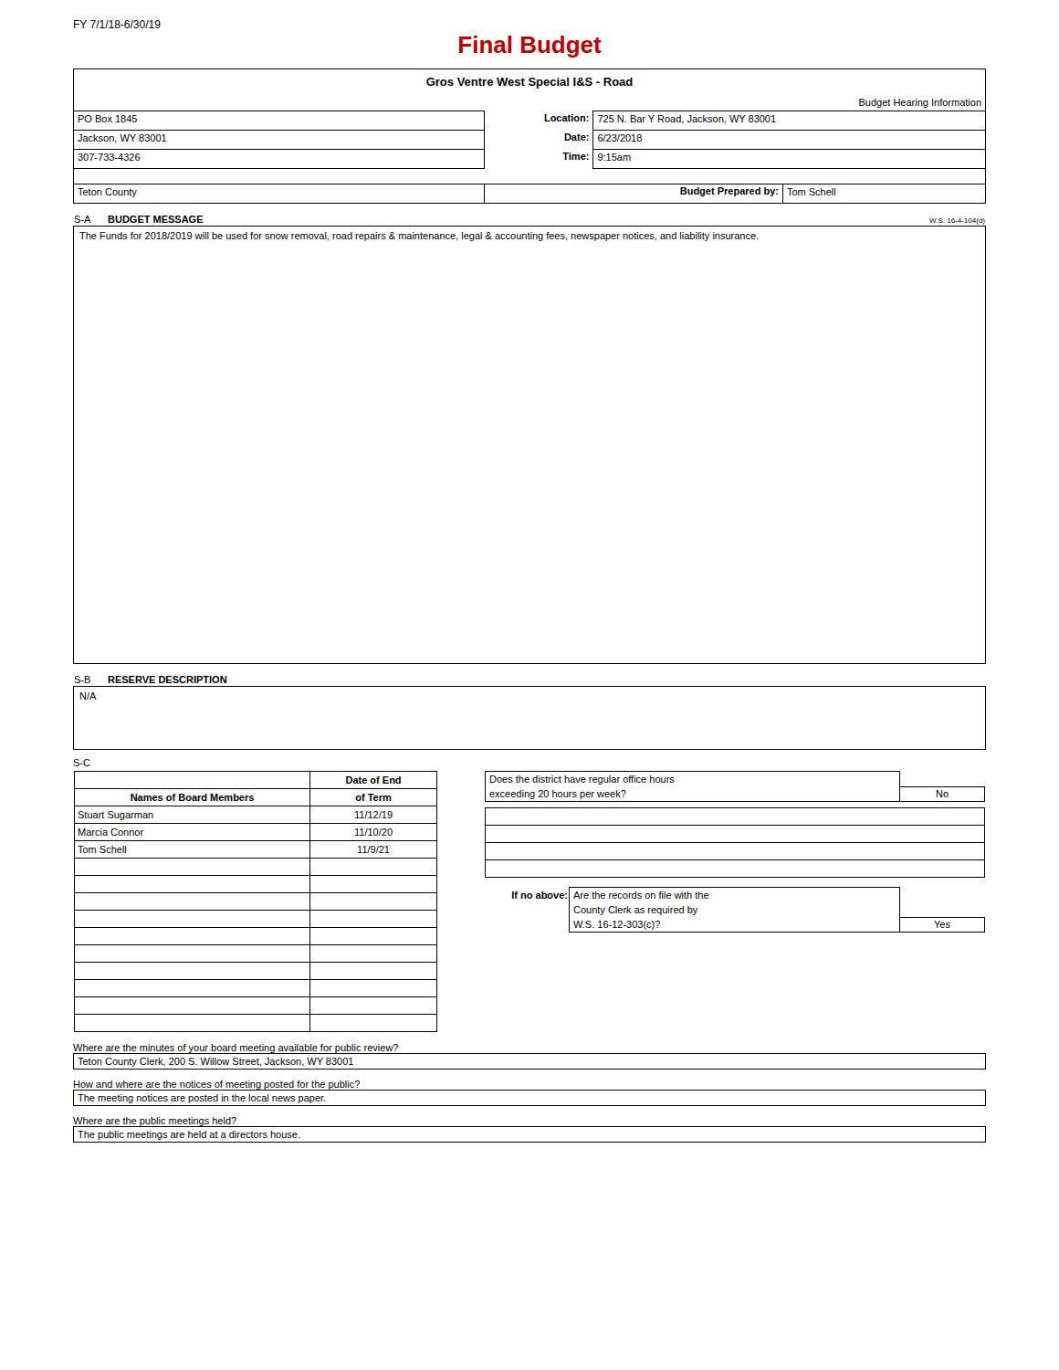FY 7/1/18-6/30/19
Final Budget
| Gros Ventre West Special I&S - Road |
| | Budget Hearing Information |
| PO Box 1845 | Location: | 725 N. Bar Y Road, Jackson, WY 83001 |
| Jackson, WY 83001 | Date: | 6/23/2018 |
| 307-733-4326 | Time: | 9:15am |
| Teton County | Budget Prepared by: | Tom Schell |
| S-A | BUDGET MESSAGE | W.S. 16-4-104(d) |
The Funds for 2018/2019 will be used for snow removal, road repairs & maintenance, legal & accounting fees, newspaper notices, and liability insurance.
| S-B | RESERVE DESCRIPTION |
N/A
S-C
| / / Date of End / / --- / --- / / Names of Board Members / of Term / / Stuart Sugarman / 11/12/19 / / Marcia Connor / 11/10/20 / / Tom Schell / 11/9/21 / | | / Does the district have regular office hours / / / exceeding 20 hours per week? / No / / If no above: / Are the records on file with the / / / / County Clerk as required by / / / / W.S. 16-12-303(c)? / Yes / |
Where are the minutes of your board meeting available for public review?
Teton County Clerk, 200 S. Willow Street, Jackson, WY 83001
How and where are the notices of meeting posted for the public?
The meeting notices are posted in the local news paper.
Where are the public meetings held?
The public meetings are held at a directors house.